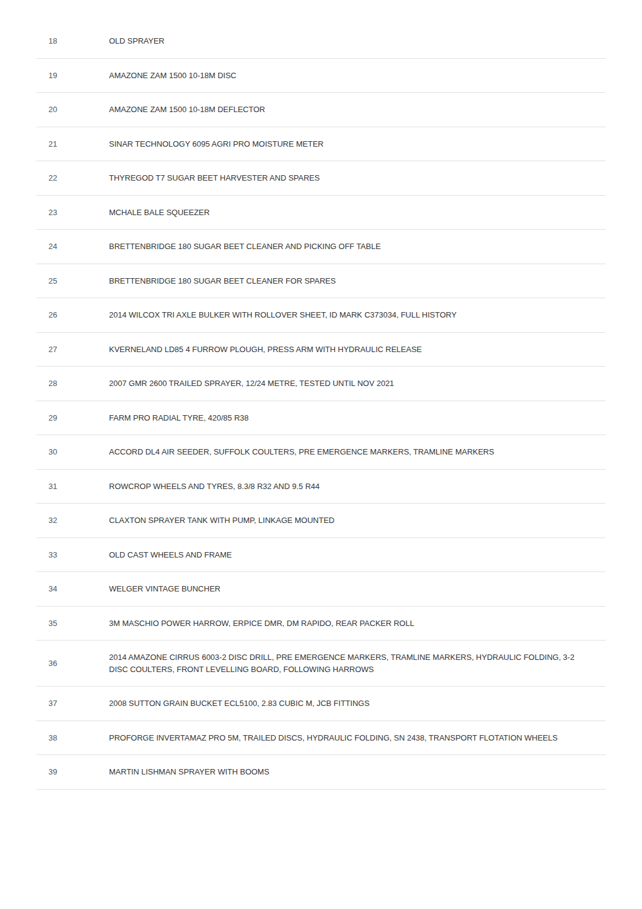| 18 | OLD SPRAYER |
| 19 | AMAZONE ZAM 1500 10-18M DISC |
| 20 | AMAZONE ZAM 1500 10-18M DEFLECTOR |
| 21 | SINAR TECHNOLOGY 6095 AGRI PRO MOISTURE METER |
| 22 | THYREGOD T7 SUGAR BEET HARVESTER AND SPARES |
| 23 | MCHALE BALE SQUEEZER |
| 24 | BRETTENBRIDGE 180 SUGAR BEET CLEANER AND PICKING OFF TABLE |
| 25 | BRETTENBRIDGE 180 SUGAR BEET CLEANER FOR SPARES |
| 26 | 2014 WILCOX TRI AXLE BULKER WITH ROLLOVER SHEET, ID MARK C373034, FULL HISTORY |
| 27 | KVERNELAND LD85 4 FURROW PLOUGH, PRESS ARM WITH HYDRAULIC RELEASE |
| 28 | 2007 GMR 2600 TRAILED SPRAYER, 12/24 METRE, TESTED UNTIL NOV 2021 |
| 29 | FARM PRO RADIAL TYRE, 420/85 R38 |
| 30 | ACCORD DL4 AIR SEEDER, SUFFOLK COULTERS, PRE EMERGENCE MARKERS, TRAMLINE MARKERS |
| 31 | ROWCROP WHEELS AND TYRES, 8.3/8 R32 AND 9.5 R44 |
| 32 | CLAXTON SPRAYER TANK WITH PUMP, LINKAGE MOUNTED |
| 33 | OLD CAST WHEELS AND FRAME |
| 34 | WELGER VINTAGE BUNCHER |
| 35 | 3M MASCHIO POWER HARROW, ERPICE DMR, DM RAPIDO, REAR PACKER ROLL |
| 36 | 2014 AMAZONE CIRRUS 6003-2 DISC DRILL, PRE EMERGENCE MARKERS, TRAMLINE MARKERS, HYDRAULIC FOLDING, 3-2 DISC COULTERS, FRONT LEVELLING BOARD, FOLLOWING HARROWS |
| 37 | 2008 SUTTON GRAIN BUCKET ECL5100, 2.83 CUBIC M, JCB FITTINGS |
| 38 | PROFORGE INVERTAMAZ PRO 5M, TRAILED DISCS, HYDRAULIC FOLDING, SN 2438, TRANSPORT FLOTATION WHEELS |
| 39 | MARTIN LISHMAN SPRAYER WITH BOOMS |